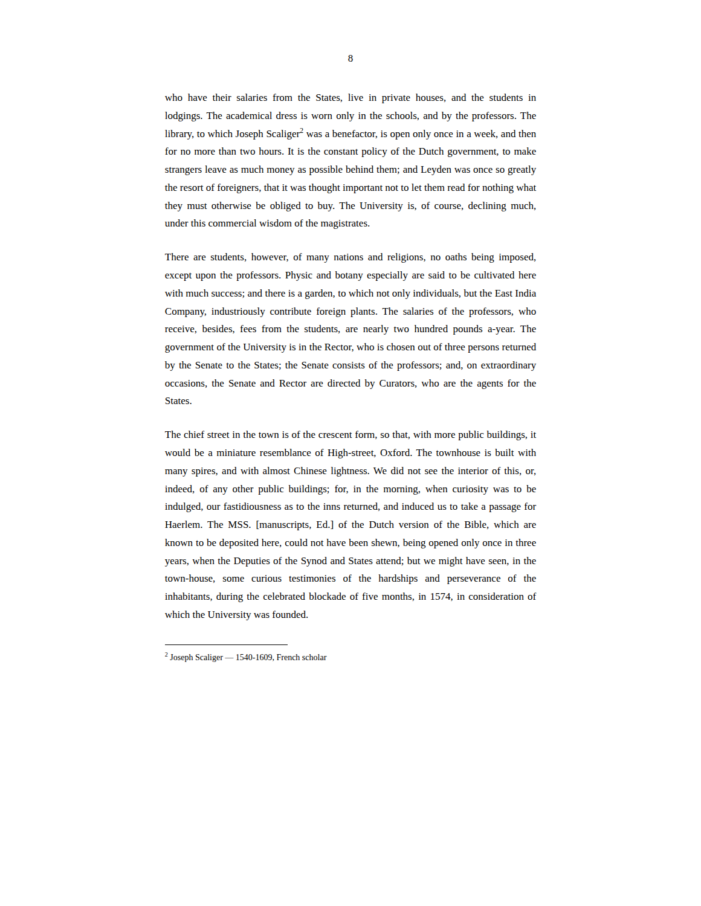8
who have their salaries from the States, live in private houses, and the students in lodgings. The academical dress is worn only in the schools, and by the professors. The library, to which Joseph Scaliger2 was a benefactor, is open only once in a week, and then for no more than two hours. It is the constant policy of the Dutch government, to make strangers leave as much money as possible behind them; and Leyden was once so greatly the resort of foreigners, that it was thought important not to let them read for nothing what they must otherwise be obliged to buy. The University is, of course, declining much, under this commercial wisdom of the magistrates.
There are students, however, of many nations and religions, no oaths being imposed, except upon the professors. Physic and botany especially are said to be cultivated here with much success; and there is a garden, to which not only individuals, but the East India Company, industriously contribute foreign plants. The salaries of the professors, who receive, besides, fees from the students, are nearly two hundred pounds a-year. The government of the University is in the Rector, who is chosen out of three persons returned by the Senate to the States; the Senate consists of the professors; and, on extraordinary occasions, the Senate and Rector are directed by Curators, who are the agents for the States.
The chief street in the town is of the crescent form, so that, with more public buildings, it would be a miniature resemblance of High-street, Oxford. The townhouse is built with many spires, and with almost Chinese lightness. We did not see the interior of this, or, indeed, of any other public buildings; for, in the morning, when curiosity was to be indulged, our fastidiousness as to the inns returned, and induced us to take a passage for Haerlem. The MSS. [manuscripts, Ed.] of the Dutch version of the Bible, which are known to be deposited here, could not have been shewn, being opened only once in three years, when the Deputies of the Synod and States attend; but we might have seen, in the town-house, some curious testimonies of the hardships and perseverance of the inhabitants, during the celebrated blockade of five months, in 1574, in consideration of which the University was founded.
2 Joseph Scaliger — 1540-1609, French scholar